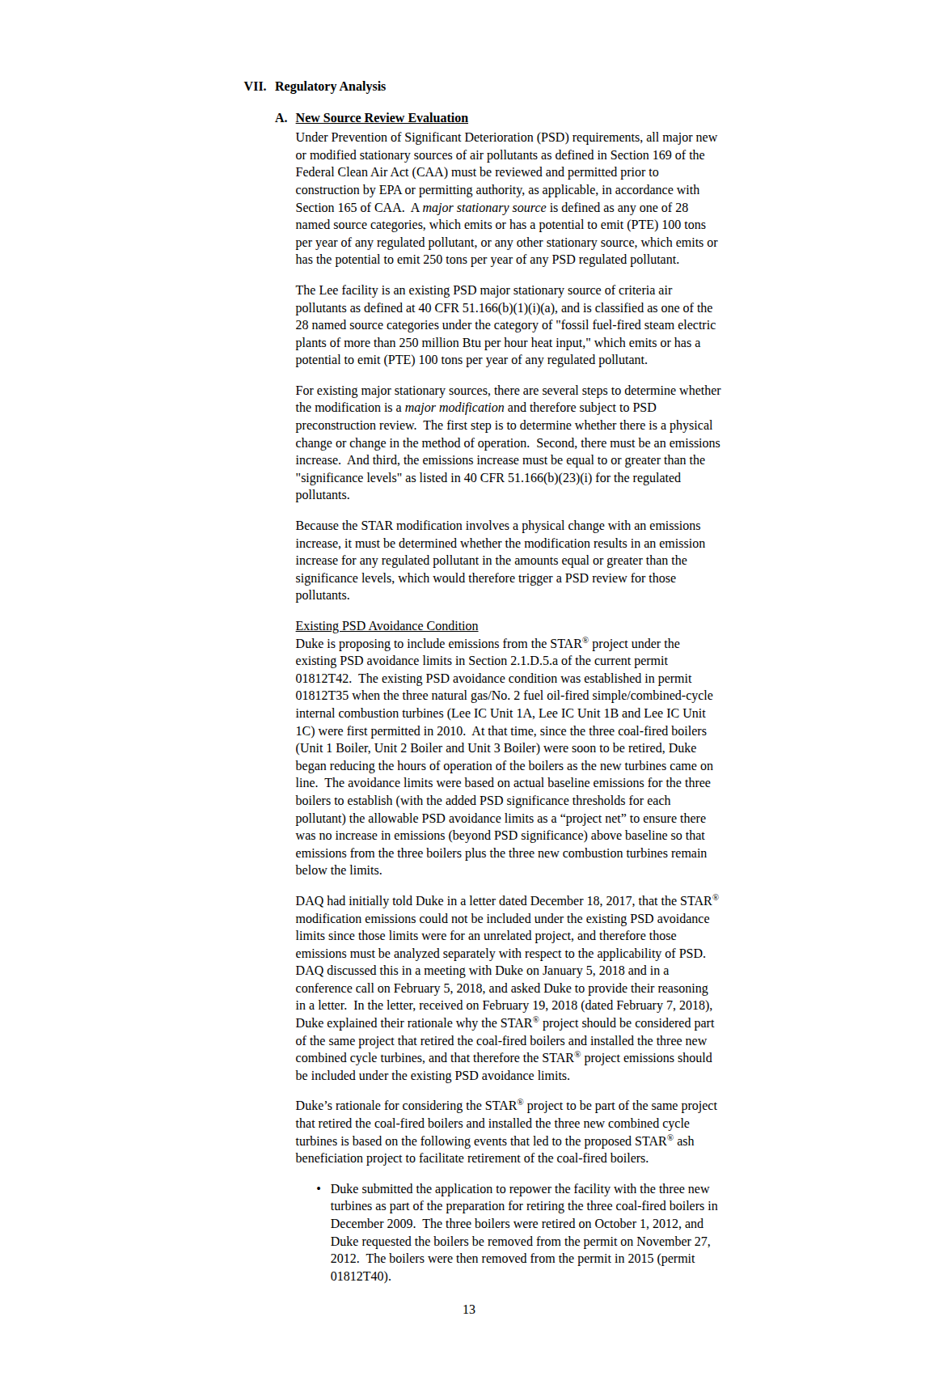VII. Regulatory Analysis
A. New Source Review Evaluation
Under Prevention of Significant Deterioration (PSD) requirements, all major new or modified stationary sources of air pollutants as defined in Section 169 of the Federal Clean Air Act (CAA) must be reviewed and permitted prior to construction by EPA or permitting authority, as applicable, in accordance with Section 165 of CAA. A major stationary source is defined as any one of 28 named source categories, which emits or has a potential to emit (PTE) 100 tons per year of any regulated pollutant, or any other stationary source, which emits or has the potential to emit 250 tons per year of any PSD regulated pollutant.
The Lee facility is an existing PSD major stationary source of criteria air pollutants as defined at 40 CFR 51.166(b)(1)(i)(a), and is classified as one of the 28 named source categories under the category of "fossil fuel-fired steam electric plants of more than 250 million Btu per hour heat input," which emits or has a potential to emit (PTE) 100 tons per year of any regulated pollutant.
For existing major stationary sources, there are several steps to determine whether the modification is a major modification and therefore subject to PSD preconstruction review. The first step is to determine whether there is a physical change or change in the method of operation. Second, there must be an emissions increase. And third, the emissions increase must be equal to or greater than the "significance levels" as listed in 40 CFR 51.166(b)(23)(i) for the regulated pollutants.
Because the STAR modification involves a physical change with an emissions increase, it must be determined whether the modification results in an emission increase for any regulated pollutant in the amounts equal or greater than the significance levels, which would therefore trigger a PSD review for those pollutants.
Existing PSD Avoidance Condition
Duke is proposing to include emissions from the STAR® project under the existing PSD avoidance limits in Section 2.1.D.5.a of the current permit 01812T42. The existing PSD avoidance condition was established in permit 01812T35 when the three natural gas/No. 2 fuel oil-fired simple/combined-cycle internal combustion turbines (Lee IC Unit 1A, Lee IC Unit 1B and Lee IC Unit 1C) were first permitted in 2010. At that time, since the three coal-fired boilers (Unit 1 Boiler, Unit 2 Boiler and Unit 3 Boiler) were soon to be retired, Duke began reducing the hours of operation of the boilers as the new turbines came on line. The avoidance limits were based on actual baseline emissions for the three boilers to establish (with the added PSD significance thresholds for each pollutant) the allowable PSD avoidance limits as a “project net” to ensure there was no increase in emissions (beyond PSD significance) above baseline so that emissions from the three boilers plus the three new combustion turbines remain below the limits.
DAQ had initially told Duke in a letter dated December 18, 2017, that the STAR® modification emissions could not be included under the existing PSD avoidance limits since those limits were for an unrelated project, and therefore those emissions must be analyzed separately with respect to the applicability of PSD. DAQ discussed this in a meeting with Duke on January 5, 2018 and in a conference call on February 5, 2018, and asked Duke to provide their reasoning in a letter. In the letter, received on February 19, 2018 (dated February 7, 2018), Duke explained their rationale why the STAR® project should be considered part of the same project that retired the coal-fired boilers and installed the three new combined cycle turbines, and that therefore the STAR® project emissions should be included under the existing PSD avoidance limits.
Duke’s rationale for considering the STAR® project to be part of the same project that retired the coal-fired boilers and installed the three new combined cycle turbines is based on the following events that led to the proposed STAR® ash beneficiation project to facilitate retirement of the coal-fired boilers.
Duke submitted the application to repower the facility with the three new turbines as part of the preparation for retiring the three coal-fired boilers in December 2009. The three boilers were retired on October 1, 2012, and Duke requested the boilers be removed from the permit on November 27, 2012. The boilers were then removed from the permit in 2015 (permit 01812T40).
13